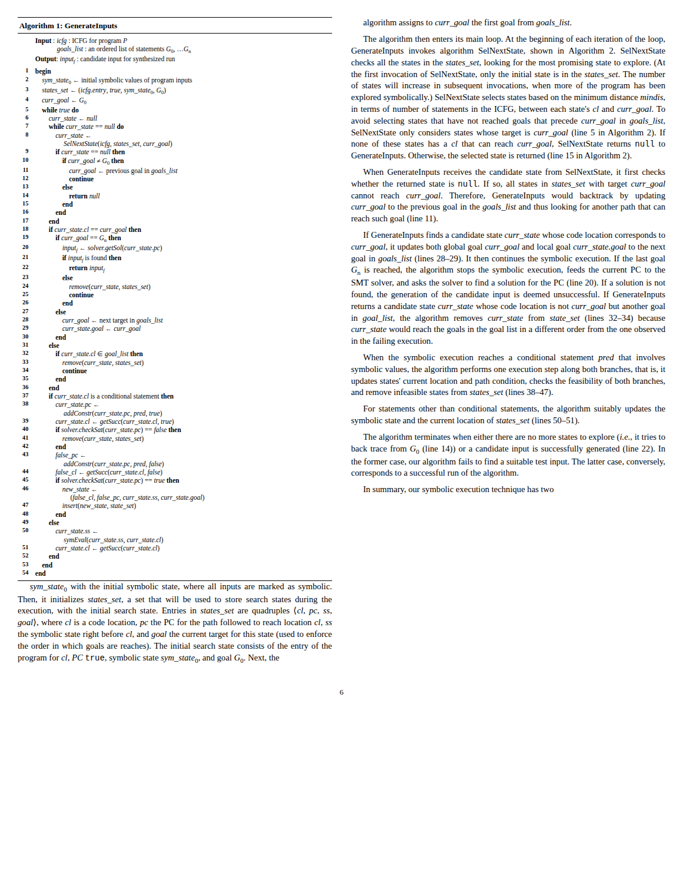Algorithm 1: GenerateInputs
Input : icfg : ICFG for program P
goals_list : an ordered list of statements G0, …Gn
Output: inputf : candidate input for synthesized run
begin
sym_state0 ← initial symbolic values of program inputs
states_set ← (icfg.entry, true, sym_state0, G0)
curr_goal ← G0
while true do
curr_state ← null
while curr_state == null do
curr_state ←
SelNextState(icfg, states_set, curr_goal)
if curr_state == null then
if curr_goal ≠ G0 then
curr_goal ← previous goal in goals_list
continue
else
return null
end
end
end
if curr_state.cl == curr_goal then
if curr_goal == Gn then
inputf ← solver.getSol(curr_state.pc)
if inputf is found then
return inputf
else
remove(curr_state, states_set)
continue
end
else
curr_goal ← next target in goals_list
curr_state.goal ← curr_goal
end
else
if curr_state.cl ∈ goal_list then
remove(curr_state, states_set)
continue
end
end
if curr_state.cl is a conditional statement then
curr_state.pc ←
addConstr(curr_state.pc, pred, true)
curr_state.cl ← getSucc(curr_state.cl, true)
if solver.checkSat(curr_state.pc) == false then
remove(curr_state, states_set)
end
false_pc ←
addConstr(curr_state.pc, pred, false)
false_cl ← getSucc(curr_state.cl, false)
if solver.checkSat(curr_state.pc) == true then
new_state ←
(false_cl, false_pc, curr_state.ss, curr_state.goal)
insert(new_state, state_set)
end
else
curr_state.ss ←
symEval(curr_state.ss, curr_state.cl)
curr_state.cl ← getSucc(curr_state.cl)
end
end
end
sym_state0 with the initial symbolic state, where all inputs are marked as symbolic. Then, it initializes states_set, a set that will be used to store search states during the execution, with the initial search state. Entries in states_set are quadruples ⟨cl, pc, ss, goal⟩, where cl is a code location, pc the PC for the path followed to reach location cl, ss the symbolic state right before cl, and goal the current target for this state (used to enforce the order in which goals are reaches). The initial search state consists of the entry of the program for cl, PC true, symbolic state sym_state0, and goal G0. Next, the
algorithm assigns to curr_goal the first goal from goals_list.
The algorithm then enters its main loop. At the beginning of each iteration of the loop, GenerateInputs invokes algorithm SelNextState, shown in Algorithm 2. SelNextState checks all the states in the states_set, looking for the most promising state to explore. (At the first invocation of SelNextState, only the initial state is in the states_set. The number of states will increase in subsequent invocations, when more of the program has been explored symbolically.) SelNextState selects states based on the minimum distance mindis, in terms of number of statements in the ICFG, between each state's cl and curr_goal. To avoid selecting states that have not reached goals that precede curr_goal in goals_list, SelNextState only considers states whose target is curr_goal (line 5 in Algorithm 2). If none of these states has a cl that can reach curr_goal, SelNextState returns null to GenerateInputs. Otherwise, the selected state is returned (line 15 in Algorithm 2).
When GenerateInputs receives the candidate state from SelNextState, it first checks whether the returned state is null. If so, all states in states_set with target curr_goal cannot reach curr_goal. Therefore, GenerateInputs would backtrack by updating curr_goal to the previous goal in the goals_list and thus looking for another path that can reach such goal (line 11).
If GenerateInputs finds a candidate state curr_state whose code location corresponds to curr_goal, it updates both global goal curr_goal and local goal curr_state.goal to the next goal in goals_list (lines 28–29). It then continues the symbolic execution. If the last goal Gn is reached, the algorithm stops the symbolic execution, feeds the current PC to the SMT solver, and asks the solver to find a solution for the PC (line 20). If a solution is not found, the generation of the candidate input is deemed unsuccessful. If GenerateInputs returns a candidate state curr_state whose code location is not curr_goal but another goal in goal_list, the algorithm removes curr_state from state_set (lines 32–34) because curr_state would reach the goals in the goal list in a different order from the one observed in the failing execution.
When the symbolic execution reaches a conditional statement pred that involves symbolic values, the algorithm performs one execution step along both branches, that is, it updates states' current location and path condition, checks the feasibility of both branches, and remove infeasible states from states_set (lines 38–47).
For statements other than conditional statements, the algorithm suitably updates the symbolic state and the current location of states_set (lines 50–51).
The algorithm terminates when either there are no more states to explore (i.e., it tries to back trace from G0 (line 14)) or a candidate input is successfully generated (line 22). In the former case, our algorithm fails to find a suitable test input. The latter case, conversely, corresponds to a successful run of the algorithm.
In summary, our symbolic execution technique has two
6